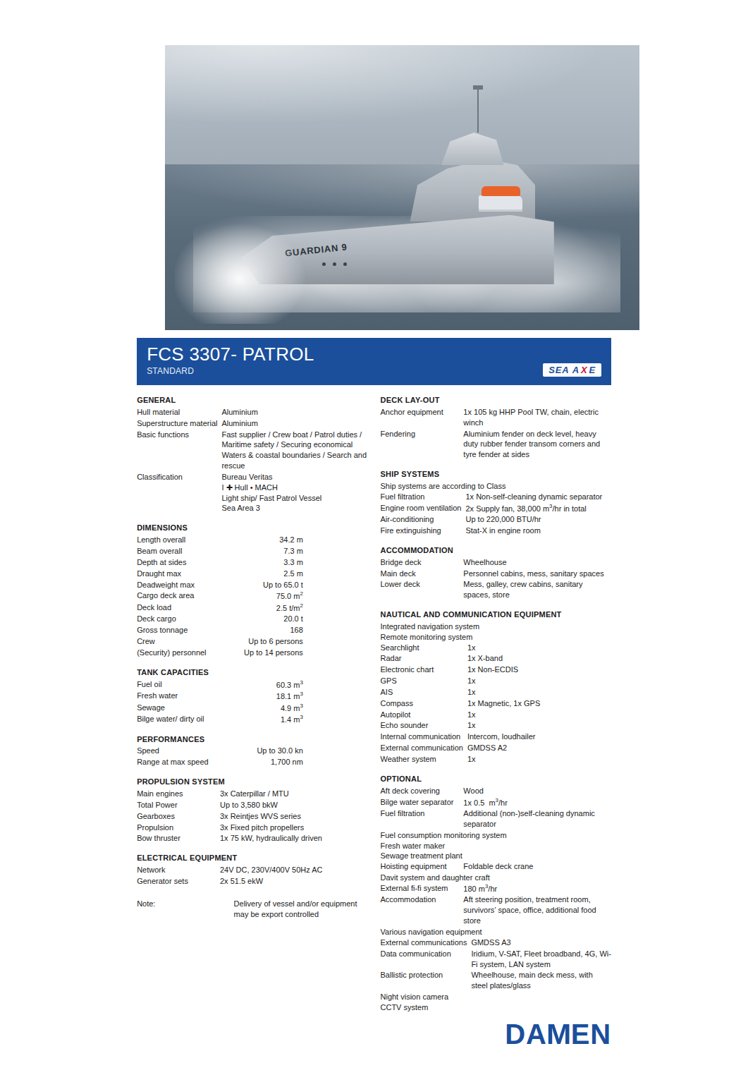YN 544851 GUARDIAN 9
FCS 3307- PATROL
STANDARD
SEA AXE
General
| Hull material | Aluminium |
| Superstructure material | Aluminium |
| Basic functions | Fast supplier / Crew boat / Patrol duties / Maritime safety / Securing economical Waters & coastal boundaries / Search and rescue |
| Classification | Bureau Veritas I ✚ Hull • MACH Light ship/ Fast Patrol Vessel Sea Area 3 |
Dimensions
| Length overall | 34.2 m |
| Beam overall | 7.3 m |
| Depth at sides | 3.3 m |
| Draught max | 2.5 m |
| Deadweight max | Up to 65.0 t |
| Cargo deck area | 75.0 m 2 |
| Deck load | 2.5 t/m 2 |
| Deck cargo | 20.0 t |
| Gross tonnage | 168 |
| Crew | Up to 6 persons |
| (Security) personnel | Up to 14 persons |
Tank capacities
| Fuel oil | 60.3 m 3 |
| Fresh water | 18.1 m 3 |
| Sewage | 4.9 m 3 |
| Bilge water/ dirty oil | 1.4 m 3 |
Performances
| Speed | Up to 30.0 kn |
| Range at max speed | 1,700 nm |
Propulsion system
| Main engines | 3x Caterpillar / MTU |
| Total Power | Up to 3,580 bkW |
| Gearboxes | 3x Reintjes WVS series |
| Propulsion | 3x Fixed pitch propellers |
| Bow thruster | 1x 75 kW, hydraulically driven |
Electrical equipment
| Network | 24V DC, 230V/400V 50Hz AC |
| Generator sets | 2x 51.5 ekW |
| Note: | Delivery of vessel and/or equipment may be export controlled |
Deck lay-out
| Anchor equipment | 1x 105 kg HHP Pool TW, chain, electric winch |
| Fendering | Aluminium fender on deck level, heavy duty rubber fender transom corners and tyre fender at sides |
Ship systems
Ship systems are according to Class
| Fuel filtration | 1x Non-self-cleaning dynamic separator |
| Engine room ventilation | 2x Supply fan, 38,000 m 3 /hr in total |
| Air-conditioning | Up to 220,000 BTU/hr |
| Fire extinguishing | Stat-X in engine room |
Accommodation
| Bridge deck | Wheelhouse |
| Main deck | Personnel cabins, mess, sanitary spaces |
| Lower deck | Mess, galley, crew cabins, sanitary spaces, store |
Nautical and communication equipment
Integrated navigation system
Remote monitoring system
| Searchlight | 1x |
| Radar | 1x X-band |
| Electronic chart | 1x Non-ECDIS |
| GPS | 1x |
| AIS | 1x |
| Compass | 1x Magnetic, 1x GPS |
| Autopilot | 1x |
| Echo sounder | 1x |
| Internal communication | Intercom, loudhailer |
| External communication | GMDSS A2 |
| Weather system | 1x |
Optional
| Aft deck covering | Wood |
| Bilge water separator | 1x 0.5 m 3 /hr |
| Fuel filtration | Additional (non-)self-cleaning dynamic separator |
Fuel consumption monitoring system
Fresh water maker
Sewage treatment plant
| Hoisting equipment | Foldable deck crane |
Davit system and daughter craft
| External fi-fi system | 180 m 3 /hr |
| Accommodation | Aft steering position, treatment room, survivors’ space, office, additional food store |
Various navigation equipment
| External communications | GMDSS A3 |
| Data communication | Iridium, V-SAT, Fleet broadband, 4G, Wi-Fi system, LAN system |
| Ballistic protection | Wheelhouse, main deck mess, with steel plates/glass |
Night vision camera
CCTV system
DAMEN